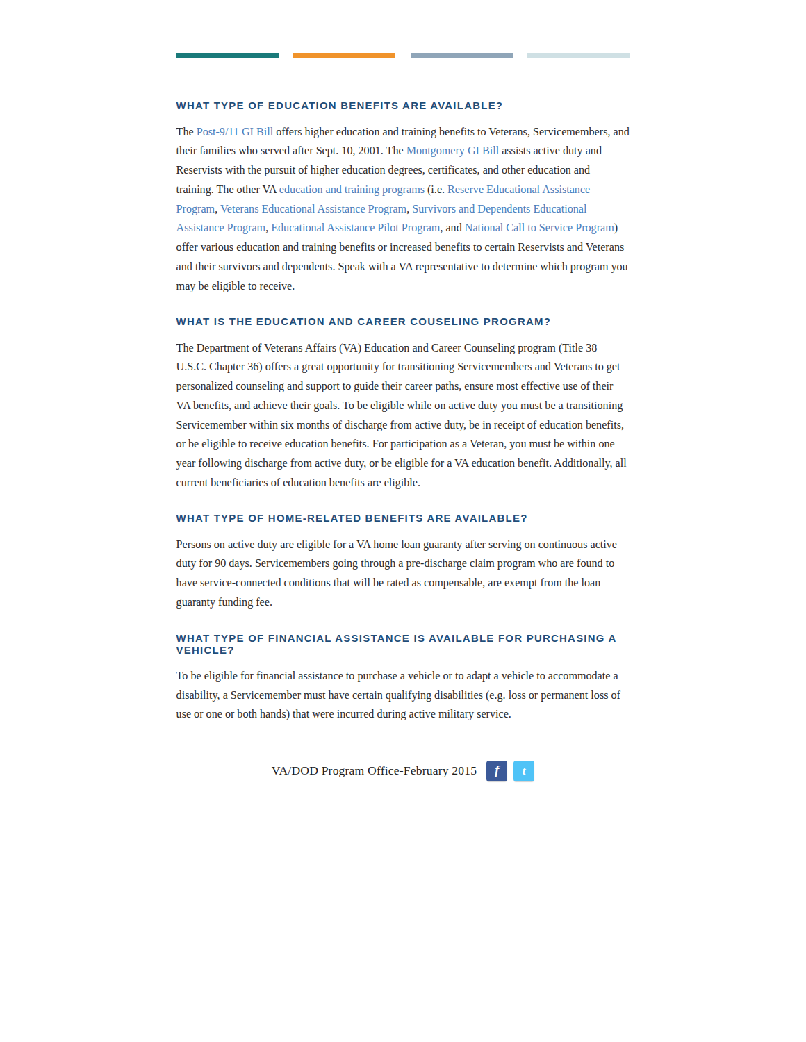What type of education benefits are available?
The Post-9/11 GI Bill offers higher education and training benefits to Veterans, Servicemembers, and their families who served after Sept. 10, 2001. The Montgomery GI Bill assists active duty and Reservists with the pursuit of higher education degrees, certificates, and other education and training. The other VA education and training programs (i.e. Reserve Educational Assistance Program, Veterans Educational Assistance Program, Survivors and Dependents Educational Assistance Program, Educational Assistance Pilot Program, and National Call to Service Program) offer various education and training benefits or increased benefits to certain Reservists and Veterans and their survivors and dependents. Speak with a VA representative to determine which program you may be eligible to receive.
What is the Education and Career Couseling Program?
The Department of Veterans Affairs (VA) Education and Career Counseling program (Title 38 U.S.C. Chapter 36) offers a great opportunity for transitioning Servicemembers and Veterans to get personalized counseling and support to guide their career paths, ensure most effective use of their VA benefits, and achieve their goals. To be eligible while on active duty you must be a transitioning Servicemember within six months of discharge from active duty, be in receipt of education benefits, or be eligible to receive education benefits. For participation as a Veteran, you must be within one year following discharge from active duty, or be eligible for a VA education benefit. Additionally, all current beneficiaries of education benefits are eligible.
What type of home-related benefits are available?
Persons on active duty are eligible for a VA home loan guaranty after serving on continuous active duty for 90 days. Servicemembers going through a pre-discharge claim program who are found to have service-connected conditions that will be rated as compensable, are exempt from the loan guaranty funding fee.
What type of financial assistance is available for purchasing a vehicle?
To be eligible for financial assistance to purchase a vehicle or to adapt a vehicle to accommodate a disability, a Servicemember must have certain qualifying disabilities (e.g. loss or permanent loss of use or one or both hands) that were incurred during active military service.
VA/DOD Program Office-February 2015 f t